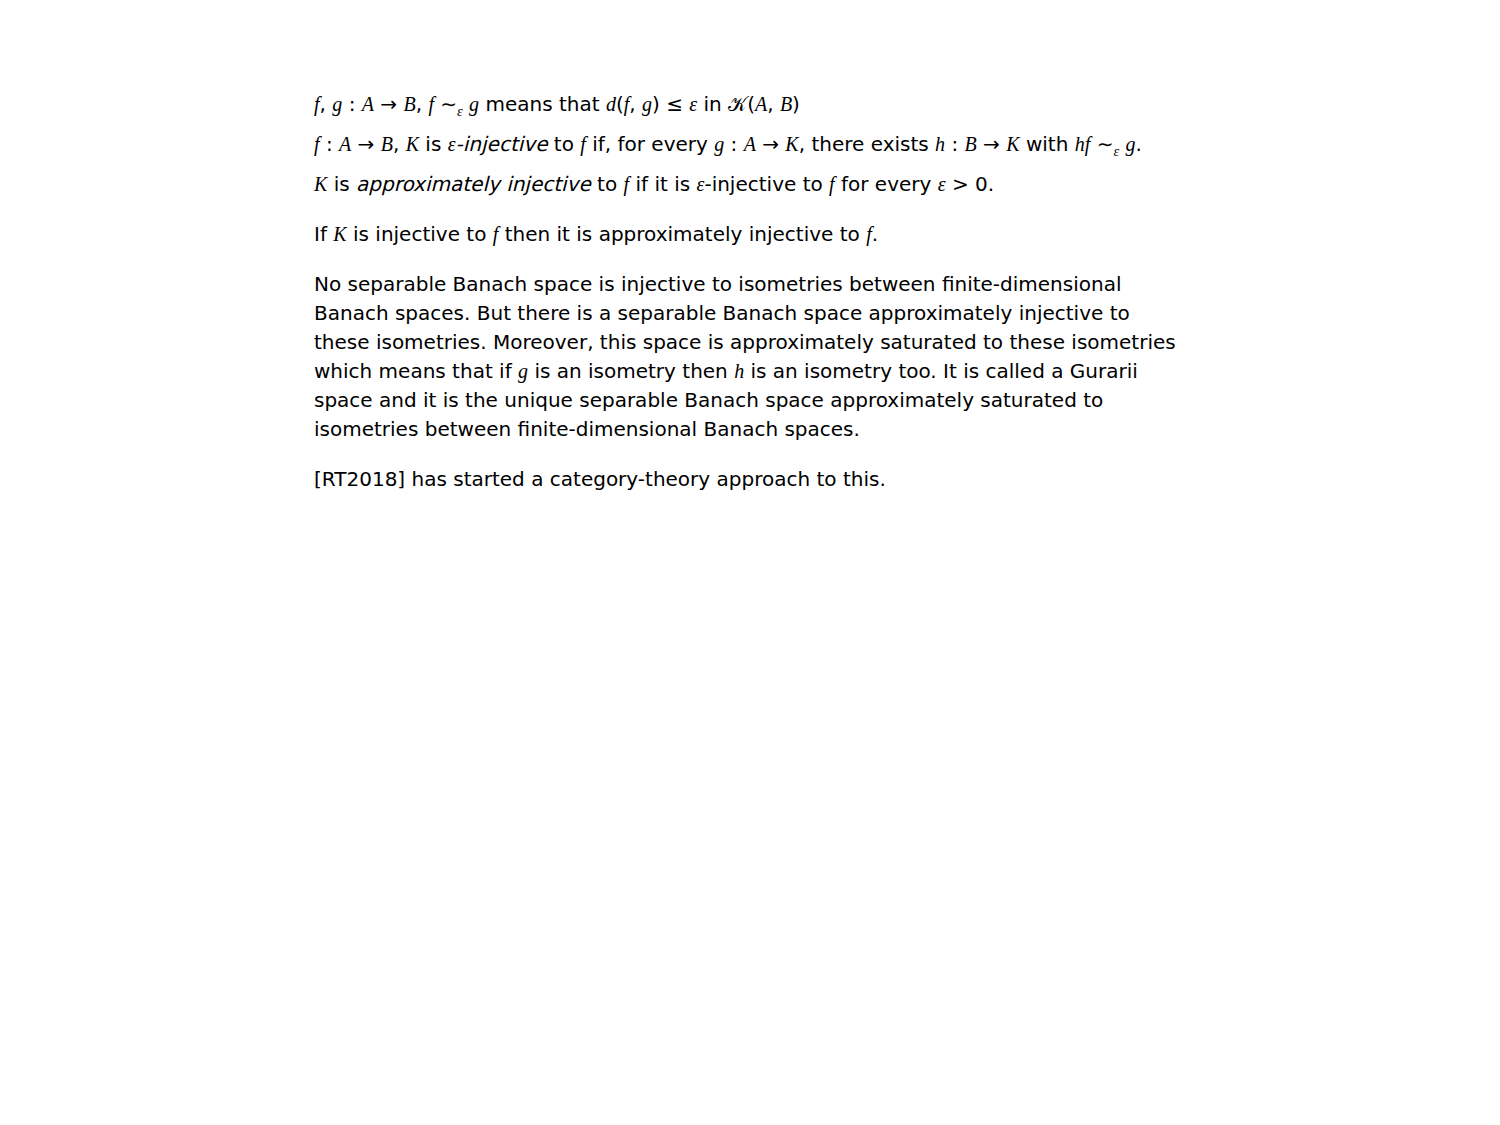f, g : A → B, f ∼ε g means that d(f, g) ≤ ε in 𝒦(A, B)
f : A → B, K is ε-injective to f if, for every g : A → K, there exists h : B → K with hf ∼ε g.
K is approximately injective to f if it is ε-injective to f for every ε > 0.
If K is injective to f then it is approximately injective to f.
No separable Banach space is injective to isometries between finite-dimensional Banach spaces. But there is a separable Banach space approximately injective to these isometries. Moreover, this space is approximately saturated to these isometries which means that if g is an isometry then h is an isometry too. It is called a Gurarii space and it is the unique separable Banach space approximately saturated to isometries between finite-dimensional Banach spaces.
[RT2018] has started a category-theory approach to this.